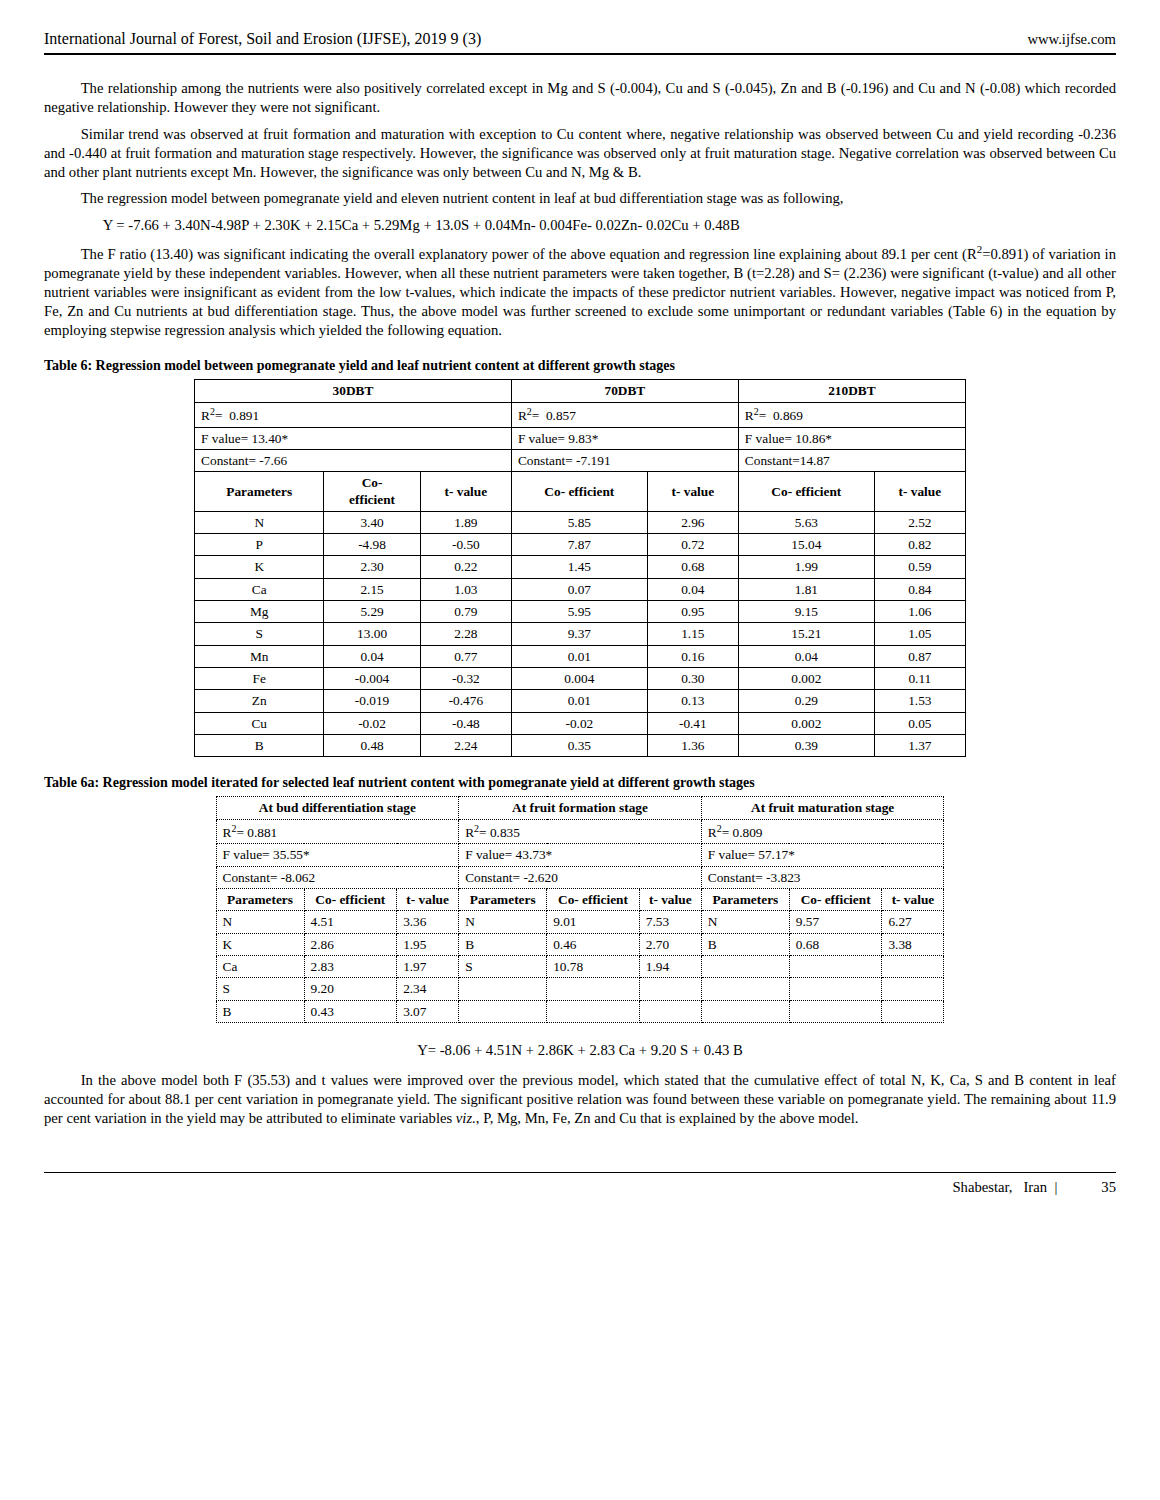International Journal of Forest, Soil and Erosion (IJFSE), 2019 9 (3) www.ijfse.com
The relationship among the nutrients were also positively correlated except in Mg and S (-0.004), Cu and S (-0.045), Zn and B (-0.196) and Cu and N (-0.08) which recorded negative relationship. However they were not significant.
Similar trend was observed at fruit formation and maturation with exception to Cu content where, negative relationship was observed between Cu and yield recording -0.236 and -0.440 at fruit formation and maturation stage respectively. However, the significance was observed only at fruit maturation stage. Negative correlation was observed between Cu and other plant nutrients except Mn. However, the significance was only between Cu and N, Mg & B.
The regression model between pomegranate yield and eleven nutrient content in leaf at bud differentiation stage was as following,
Y = -7.66 + 3.40N-4.98P + 2.30K + 2.15Ca + 5.29Mg + 13.0S + 0.04Mn- 0.004Fe- 0.02Zn- 0.02Cu + 0.48B
The F ratio (13.40) was significant indicating the overall explanatory power of the above equation and regression line explaining about 89.1 per cent (R2=0.891) of variation in pomegranate yield by these independent variables. However, when all these nutrient parameters were taken together, B (t=2.28) and S= (2.236) were significant (t-value) and all other nutrient variables were insignificant as evident from the low t-values, which indicate the impacts of these predictor nutrient variables. However, negative impact was noticed from P, Fe, Zn and Cu nutrients at bud differentiation stage. Thus, the above model was further screened to exclude some unimportant or redundant variables (Table 6) in the equation by employing stepwise regression analysis which yielded the following equation.
Table 6: Regression model between pomegranate yield and leaf nutrient content at different growth stages
| 30DBT | 70DBT | 210DBT |
| --- | --- | --- |
| R 2 = 0.891 | R 2 = 0.857 | R 2 = 0.869 |
| F value= 13.40* | F value= 9.83* | F value= 10.86* |
| Constant= -7.66 | Constant= -7.191 | Constant=14.87 |
| Parameters | Co- efficient | t- value | Co- efficient | t- value | Co- efficient | t- value |
| N | 3.40 | 1.89 | 5.85 | 2.96 | 5.63 | 2.52 |
| P | -4.98 | -0.50 | 7.87 | 0.72 | 15.04 | 0.82 |
| K | 2.30 | 0.22 | 1.45 | 0.68 | 1.99 | 0.59 |
| Ca | 2.15 | 1.03 | 0.07 | 0.04 | 1.81 | 0.84 |
| Mg | 5.29 | 0.79 | 5.95 | 0.95 | 9.15 | 1.06 |
| S | 13.00 | 2.28 | 9.37 | 1.15 | 15.21 | 1.05 |
| Mn | 0.04 | 0.77 | 0.01 | 0.16 | 0.04 | 0.87 |
| Fe | -0.004 | -0.32 | 0.004 | 0.30 | 0.002 | 0.11 |
| Zn | -0.019 | -0.476 | 0.01 | 0.13 | 0.29 | 1.53 |
| Cu | -0.02 | -0.48 | -0.02 | -0.41 | 0.002 | 0.05 |
| B | 0.48 | 2.24 | 0.35 | 1.36 | 0.39 | 1.37 |
Table 6a: Regression model iterated for selected leaf nutrient content with pomegranate yield at different growth stages
| At bud differentiation stage | At fruit formation stage | At fruit maturation stage |
| --- | --- | --- |
| R 2 = 0.881 | R 2 = 0.835 | R 2 = 0.809 |
| F value= 35.55* | F value= 43.73* | F value= 57.17* |
| Constant= -8.062 | Constant= -2.620 | Constant= -3.823 |
| Parameters | Co- efficient | t- value | Parameters | Co- efficient | t- value | Parameters | Co- efficient | t- value |
| N | 4.51 | 3.36 | N | 9.01 | 7.53 | N | 9.57 | 6.27 |
| K | 2.86 | 1.95 | B | 0.46 | 2.70 | B | 0.68 | 3.38 |
| Ca | 2.83 | 1.97 | S | 10.78 | 1.94 | | | |
| S | 9.20 | 2.34 | | | | | | |
| B | 0.43 | 3.07 | | | | | | |
Y= -8.06 + 4.51N + 2.86K + 2.83 Ca + 9.20 S + 0.43 B
In the above model both F (35.53) and t values were improved over the previous model, which stated that the cumulative effect of total N, K, Ca, S and B content in leaf accounted for about 88.1 per cent variation in pomegranate yield. The significant positive relation was found between these variable on pomegranate yield. The remaining about 11.9 per cent variation in the yield may be attributed to eliminate variables viz., P, Mg, Mn, Fe, Zn and Cu that is explained by the above model.
Shabestar, Iran | 35